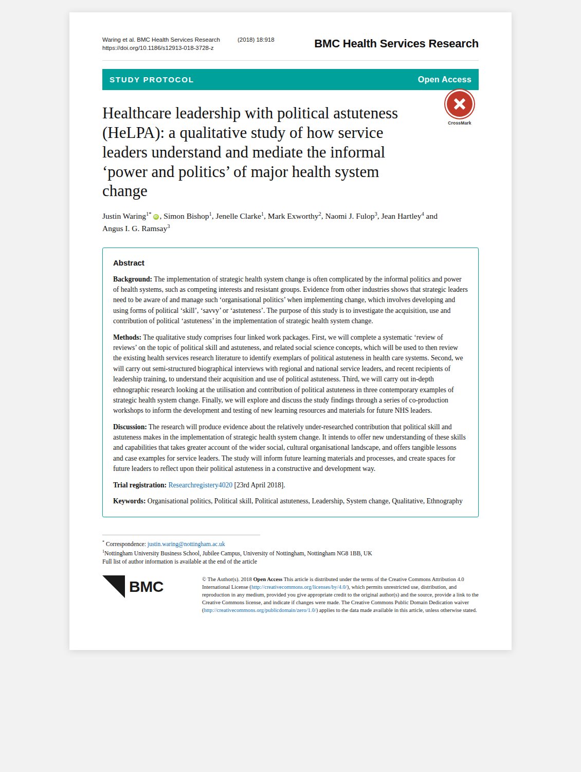Waring et al. BMC Health Services Research (2018) 18:918
https://doi.org/10.1186/s12913-018-3728-z
BMC Health Services Research
Study Protocol
Open Access
CrossMark
Healthcare leadership with political astuteness (HeLPA): a qualitative study of how service leaders understand and mediate the informal ‘power and politics’ of major health system change
Justin Waring1* , Simon Bishop1, Jenelle Clarke1, Mark Exworthy2, Naomi J. Fulop3, Jean Hartley4 and Angus I. G. Ramsay3
Abstract
Background: The implementation of strategic health system change is often complicated by the informal politics and power of health systems, such as competing interests and resistant groups. Evidence from other industries shows that strategic leaders need to be aware of and manage such ‘organisational politics’ when implementing change, which involves developing and using forms of political ‘skill’, ‘savvy’ or ‘astuteness’. The purpose of this study is to investigate the acquisition, use and contribution of political ‘astuteness’ in the implementation of strategic health system change.
Methods: The qualitative study comprises four linked work packages. First, we will complete a systematic ‘review of reviews’ on the topic of political skill and astuteness, and related social science concepts, which will be used to then review the existing health services research literature to identify exemplars of political astuteness in health care systems. Second, we will carry out semi-structured biographical interviews with regional and national service leaders, and recent recipients of leadership training, to understand their acquisition and use of political astuteness. Third, we will carry out in-depth ethnographic research looking at the utilisation and contribution of political astuteness in three contemporary examples of strategic health system change. Finally, we will explore and discuss the study findings through a series of co-production workshops to inform the development and testing of new learning resources and materials for future NHS leaders.
Discussion: The research will produce evidence about the relatively under-researched contribution that political skill and astuteness makes in the implementation of strategic health system change. It intends to offer new understanding of these skills and capabilities that takes greater account of the wider social, cultural organisational landscape, and offers tangible lessons and case examples for service leaders. The study will inform future learning materials and processes, and create spaces for future leaders to reflect upon their political astuteness in a constructive and development way.
Trial registration: Researchregistery4020 [23rd April 2018].
Keywords: Organisational politics, Political skill, Political astuteness, Leadership, System change, Qualitative, Ethnography
* Correspondence: justin.waring@nottingham.ac.uk
1Nottingham University Business School, Jubilee Campus, University of Nottingham, Nottingham NG8 1BB, UK
Full list of author information is available at the end of the article
BMC
© The Author(s). 2018 Open Access This article is distributed under the terms of the Creative Commons Attribution 4.0 International License (http://creativecommons.org/licenses/by/4.0/), which permits unrestricted use, distribution, and reproduction in any medium, provided you give appropriate credit to the original author(s) and the source, provide a link to the Creative Commons license, and indicate if changes were made. The Creative Commons Public Domain Dedication waiver (http://creativecommons.org/publicdomain/zero/1.0/) applies to the data made available in this article, unless otherwise stated.